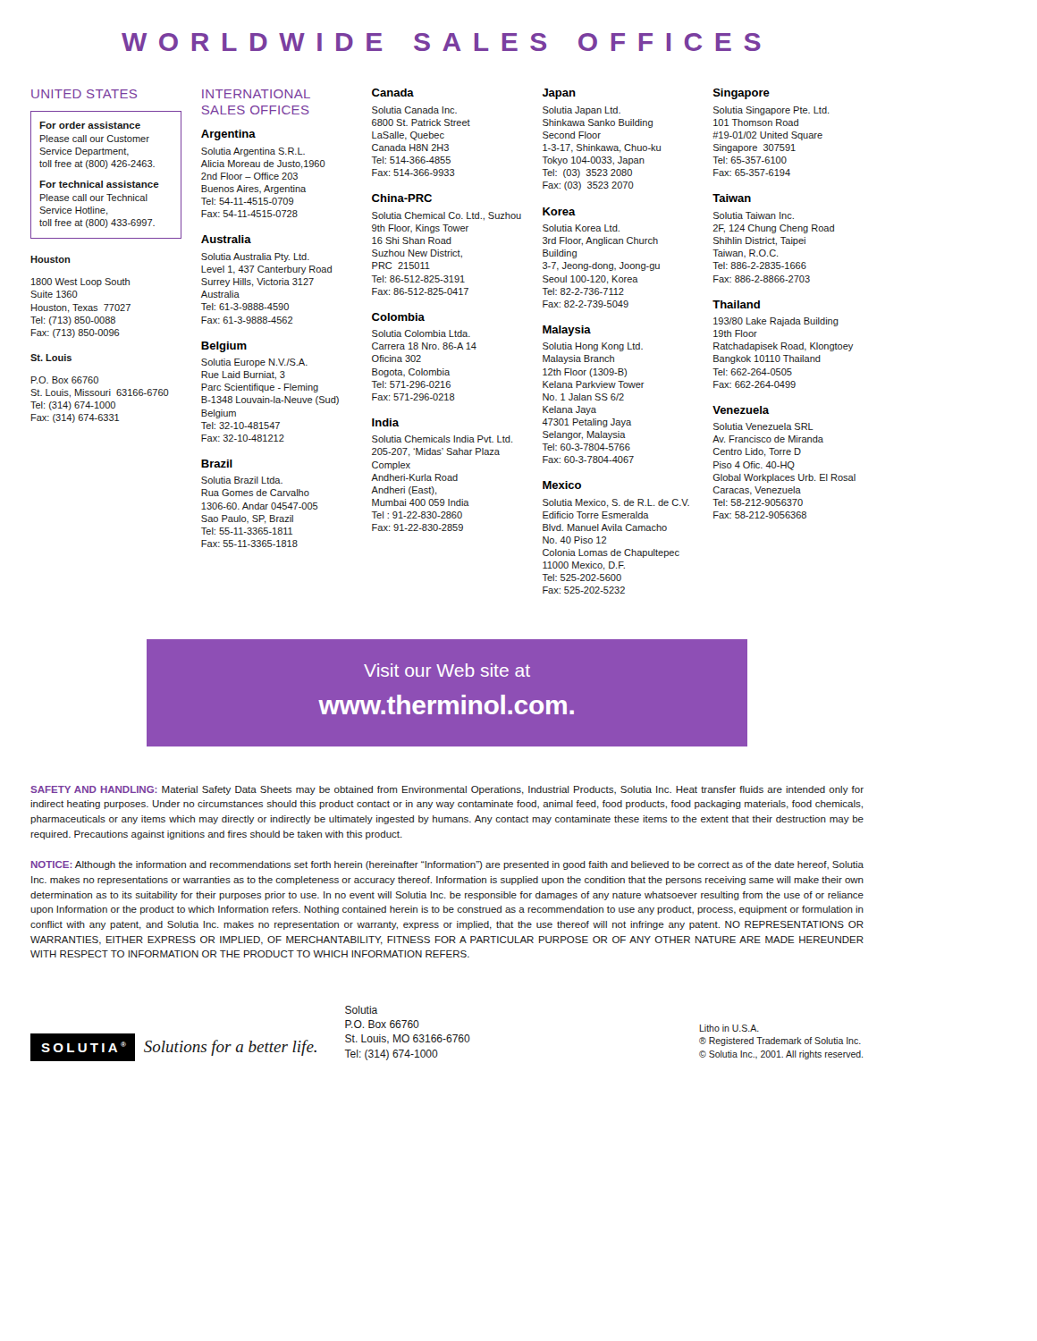Worldwide Sales Offices
UNITED STATES
For order assistance Please call our Customer
Service Department,
toll free at (800) 426-2463.
For technical assistance Please call our Technical
Service Hotline,
toll free at (800) 433-6997.
Houston
1800 West Loop South
Suite 1360
Houston, Texas 77027
Tel: (713) 850-0088
Fax: (713) 850-0096
St. Louis
P.O. Box 66760
St. Louis, Missouri 63166-6760
Tel: (314) 674-1000
Fax: (314) 674-6331
INTERNATIONAL
SALES OFFICES
Argentina
Solutia Argentina S.R.L.
Alicia Moreau de Justo,1960
2nd Floor – Office 203
Buenos Aires, Argentina
Tel: 54-11-4515-0709
Fax: 54-11-4515-0728
Australia
Solutia Australia Pty. Ltd.
Level 1, 437 Canterbury Road
Surrey Hills, Victoria 3127
Australia
Tel: 61-3-9888-4590
Fax: 61-3-9888-4562
Belgium
Solutia Europe N.V./S.A.
Rue Laid Burniat, 3
Parc Scientifique - Fleming
B-1348 Louvain-la-Neuve (Sud)
Belgium
Tel: 32-10-481547
Fax: 32-10-481212
Brazil
Solutia Brazil Ltda.
Rua Gomes de Carvalho
1306-60. Andar 04547-005
Sao Paulo, SP, Brazil
Tel: 55-11-3365-1811
Fax: 55-11-3365-1818
Canada
Solutia Canada Inc.
6800 St. Patrick Street
LaSalle, Quebec
Canada H8N 2H3
Tel: 514-366-4855
Fax: 514-366-9933
China-PRC
Solutia Chemical Co. Ltd., Suzhou
9th Floor, Kings Tower
16 Shi Shan Road
Suzhou New District, PRC 215011
Tel: 86-512-825-3191
Fax: 86-512-825-0417
Colombia
Solutia Colombia Ltda.
Carrera 18 Nro. 86-A 14
Oficina 302
Bogota, Colombia
Tel: 571-296-0216
Fax: 571-296-0218
India
Solutia Chemicals India Pvt. Ltd.
205-207, ‘Midas’ Sahar Plaza Complex
Andheri-Kurla Road
Andheri (East),
Mumbai 400 059 India
Tel : 91-22-830-2860
Fax: 91-22-830-2859
Japan
Solutia Japan Ltd.
Shinkawa Sanko Building
Second Floor
1-3-17, Shinkawa, Chuo-ku
Tokyo 104-0033, Japan
Tel: (03) 3523 2080
Fax: (03) 3523 2070
Korea
Solutia Korea Ltd.
3rd Floor, Anglican Church Building
3-7, Jeong-dong, Joong-gu
Seoul 100-120, Korea
Tel: 82-2-736-7112
Fax: 82-2-739-5049
Malaysia
Solutia Hong Kong Ltd.
Malaysia Branch
12th Floor (1309-B)
Kelana Parkview Tower
No. 1 Jalan SS 6/2
Kelana Jaya
47301 Petaling Jaya
Selangor, Malaysia
Tel: 60-3-7804-5766
Fax: 60-3-7804-4067
Mexico
Solutia Mexico, S. de R.L. de C.V.
Edificio Torre Esmeralda
Blvd. Manuel Avila Camacho
No. 40 Piso 12
Colonia Lomas de Chapultepec
11000 Mexico, D.F.
Tel: 525-202-5600
Fax: 525-202-5232
Singapore
Solutia Singapore Pte. Ltd.
101 Thomson Road
#19-01/02 United Square
Singapore 307591
Tel: 65-357-6100
Fax: 65-357-6194
Taiwan
Solutia Taiwan Inc.
2F, 124 Chung Cheng Road
Shihlin District, Taipei
Taiwan, R.O.C.
Tel: 886-2-2835-1666
Fax: 886-2-8866-2703
Thailand
193/80 Lake Rajada Building
19th Floor
Ratchadapisek Road, Klongtoey
Bangkok 10110 Thailand
Tel: 662-264-0505
Fax: 662-264-0499
Venezuela
Solutia Venezuela SRL
Av. Francisco de Miranda
Centro Lido, Torre D
Piso 4 Ofic. 40-HQ
Global Workplaces Urb. El Rosal
Caracas, Venezuela
Tel: 58-212-9056370
Fax: 58-212-9056368
Visit our Web site at
www.therminol.com.
SAFETY AND HANDLING: Material Safety Data Sheets may be obtained from Environmental Operations, Industrial Products, Solutia Inc. Heat transfer fluids are intended only for indirect heating purposes. Under no circumstances should this product contact or in any way contaminate food, animal feed, food products, food packaging materials, food chemicals, pharmaceuticals or any items which may directly or indirectly be ultimately ingested by humans. Any contact may contaminate these items to the extent that their destruction may be required. Precautions against ignitions and fires should be taken with this product.
NOTICE: Although the information and recommendations set forth herein (hereinafter “Information”) are presented in good faith and believed to be correct as of the date hereof, Solutia Inc. makes no representations or warranties as to the completeness or accuracy thereof. Information is supplied upon the condition that the persons receiving same will make their own determination as to its suitability for their purposes prior to use. In no event will Solutia Inc. be responsible for damages of any nature whatsoever resulting from the use of or reliance upon Information or the product to which Information refers. Nothing contained herein is to be construed as a recommendation to use any product, process, equipment or formulation in conflict with any patent, and Solutia Inc. makes no representation or warranty, express or implied, that the use thereof will not infringe any patent. NO REPRESENTATIONS OR WARRANTIES, EITHER EXPRESS OR IMPLIED, OF MERCHANTABILITY, FITNESS FOR A PARTICULAR PURPOSE OR OF ANY OTHER NATURE ARE MADE HEREUNDER WITH RESPECT TO INFORMATION OR THE PRODUCT TO WHICH INFORMATION REFERS.
SOLUTIA® Solutions for a better life.
Solutia
P.O. Box 66760
St. Louis, MO 63166-6760
Tel: (314) 674-1000
Litho in U.S.A.
® Registered Trademark of Solutia Inc.
© Solutia Inc., 2001. All rights reserved.